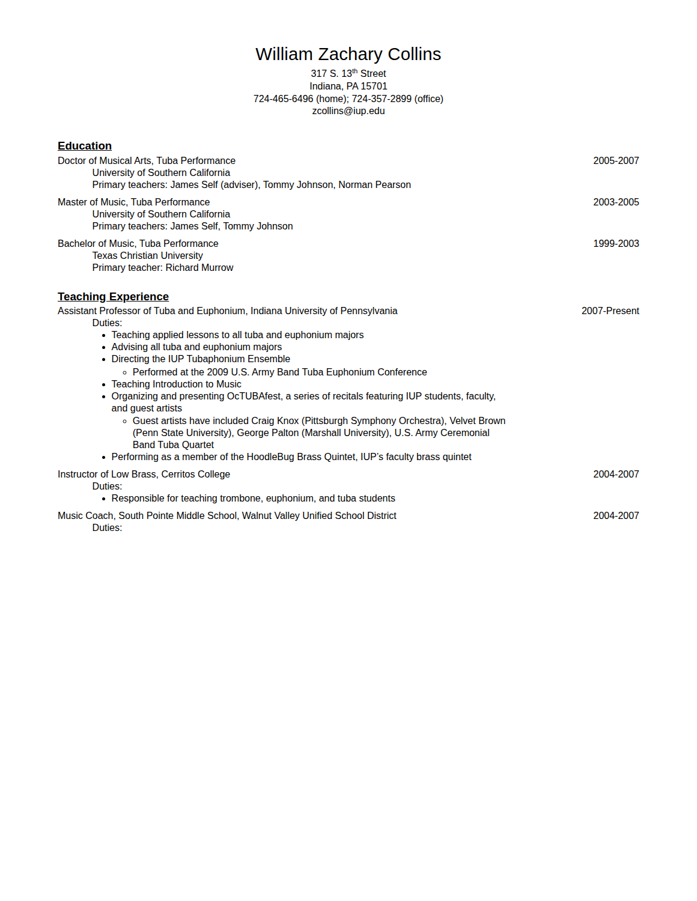William Zachary Collins
317 S. 13th Street
Indiana, PA 15701
724-465-6496 (home); 724-357-2899 (office)
zcollins@iup.edu
Education
Doctor of Musical Arts, Tuba Performance
University of Southern California
Primary teachers: James Self (adviser), Tommy Johnson, Norman Pearson
2005-2007
Master of Music, Tuba Performance
University of Southern California
Primary teachers: James Self, Tommy Johnson
2003-2005
Bachelor of Music, Tuba Performance
Texas Christian University
Primary teacher: Richard Murrow
1999-2003
Teaching Experience
Assistant Professor of Tuba and Euphonium, Indiana University of Pennsylvania
Duties:
Teaching applied lessons to all tuba and euphonium majors
Advising all tuba and euphonium majors
Directing the IUP Tubaphonium Ensemble
Performed at the 2009 U.S. Army Band Tuba Euphonium Conference
Teaching Introduction to Music
Organizing and presenting OcTUBAfest, a series of recitals featuring IUP students, faculty, and guest artists
Guest artists have included Craig Knox (Pittsburgh Symphony Orchestra), Velvet Brown (Penn State University), George Palton (Marshall University), U.S. Army Ceremonial Band Tuba Quartet
Performing as a member of the HoodleBug Brass Quintet, IUP’s faculty brass quintet
2007-Present
Instructor of Low Brass, Cerritos College
Duties:
Responsible for teaching trombone, euphonium, and tuba students
2004-2007
Music Coach, South Pointe Middle School, Walnut Valley Unified School District
Duties:
2004-2007